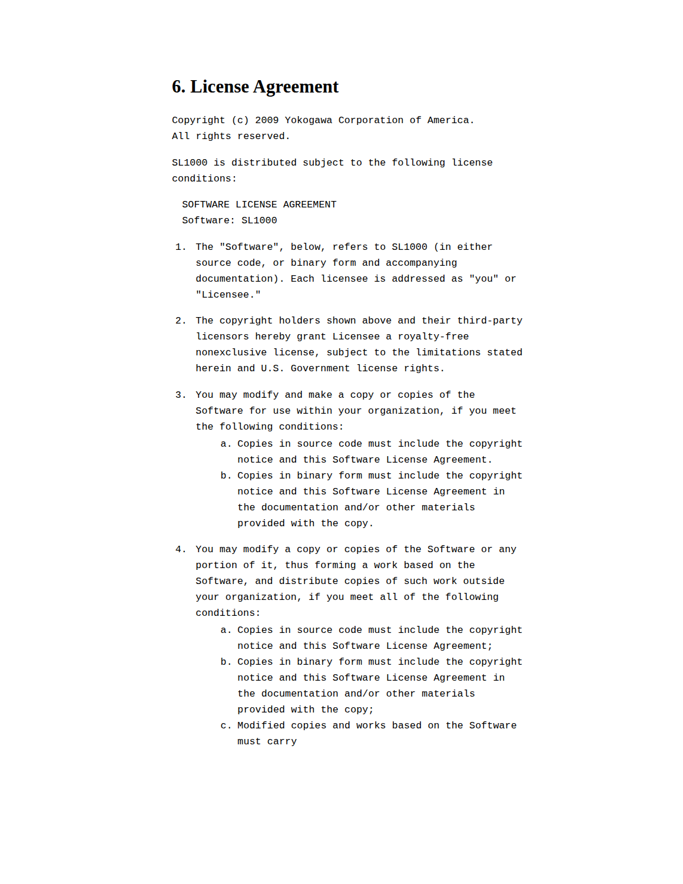6. License Agreement
Copyright (c) 2009 Yokogawa Corporation of America.
All rights reserved.
SL1000 is distributed subject to the following license conditions:
SOFTWARE LICENSE AGREEMENT
Software: SL1000
The "Software", below, refers to SL1000 (in either source code, or binary form and accompanying documentation). Each licensee is addressed as "you" or "Licensee."
The copyright holders shown above and their third-party licensors hereby grant Licensee a royalty-free nonexclusive license, subject to the limitations stated herein and U.S. Government license rights.
You may modify and make a copy or copies of the Software for use within your organization, if you meet the following conditions:
Copies in source code must include the copyright notice and this Software License Agreement.
Copies in binary form must include the copyright notice and this Software License Agreement in the documentation and/or other materials provided with the copy.
You may modify a copy or copies of the Software or any portion of it, thus forming a work based on the Software, and distribute copies of such work outside your organization, if you meet all of the following conditions:
Copies in source code must include the copyright notice and this Software License Agreement;
Copies in binary form must include the copyright notice and this Software License Agreement in the documentation and/or other materials provided with the copy;
Modified copies and works based on the Software must carry